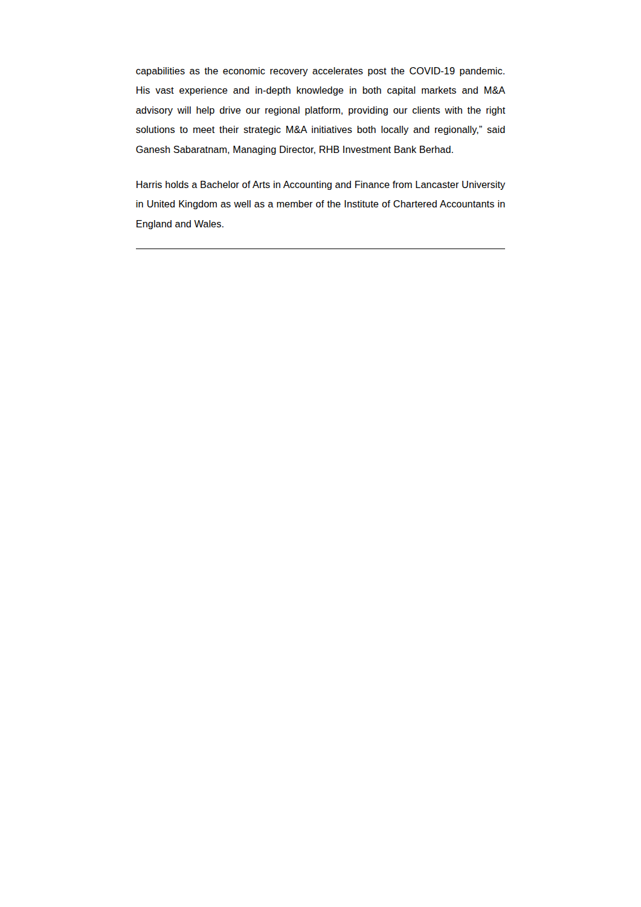capabilities as the economic recovery accelerates post the COVID-19 pandemic. His vast experience and in-depth knowledge in both capital markets and M&A advisory will help drive our regional platform, providing our clients with the right solutions to meet their strategic M&A initiatives both locally and regionally,” said Ganesh Sabaratnam, Managing Director, RHB Investment Bank Berhad.
Harris holds a Bachelor of Arts in Accounting and Finance from Lancaster University in United Kingdom as well as a member of the Institute of Chartered Accountants in England and Wales.